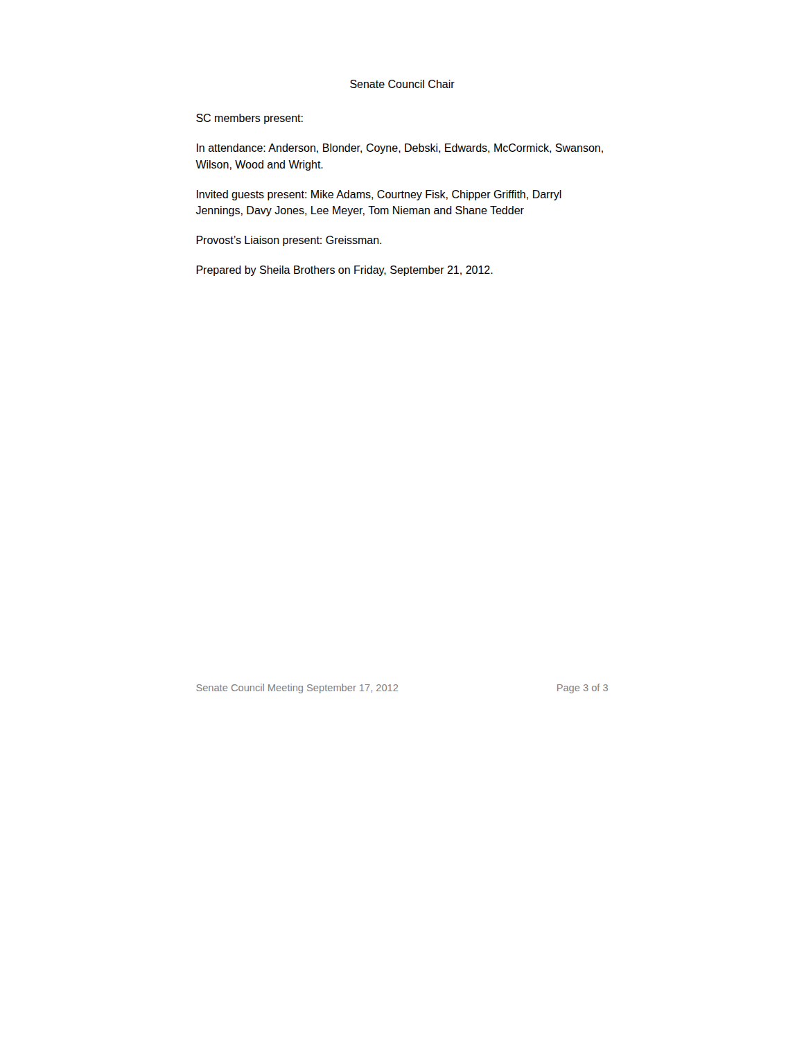Senate Council Chair
SC members present:
In attendance: Anderson, Blonder, Coyne, Debski, Edwards, McCormick, Swanson, Wilson, Wood and Wright.
Invited guests present: Mike Adams, Courtney Fisk, Chipper Griffith, Darryl Jennings, Davy Jones, Lee Meyer, Tom Nieman and Shane Tedder
Provost’s Liaison present: Greissman.
Prepared by Sheila Brothers on Friday, September 21, 2012.
Senate Council Meeting September 17, 2012
Page 3 of 3